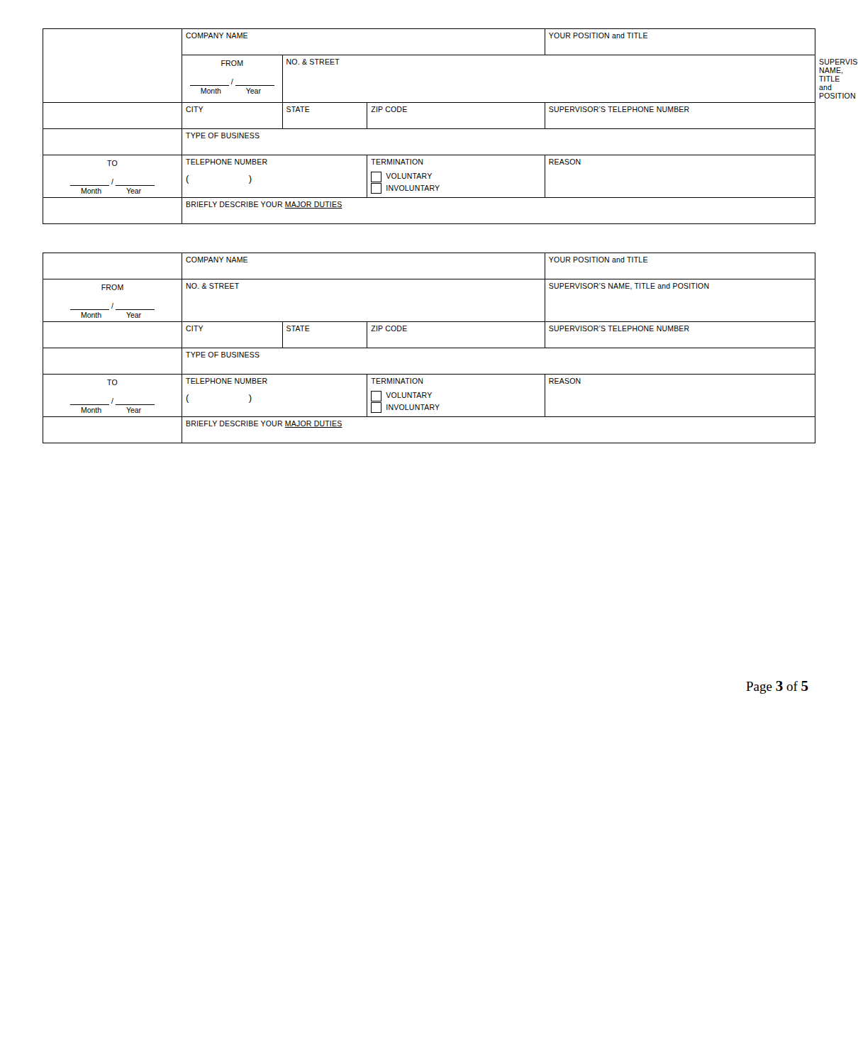| | COMPANY NAME | YOUR POSITION and TITLE |
| FROM / Month Year | NO. & STREET | SUPERVISOR’S NAME, TITLE and POSITION |
| | CITY | STATE | ZIP CODE | SUPERVISOR’S TELEPHONE NUMBER |
| | TYPE OF BUSINESS |
| TO / Month Year | TELEPHONE NUMBER ( ) | TERMINATION VOLUNTARY INVOLUNTARY | REASON |
| | BRIEFLY DESCRIBE YOUR MAJOR DUTIES |
| | COMPANY NAME | YOUR POSITION and TITLE |
| FROM / Month Year | NO. & STREET | SUPERVISOR’S NAME, TITLE and POSITION |
| | CITY | STATE | ZIP CODE | SUPERVISOR’S TELEPHONE NUMBER |
| | TYPE OF BUSINESS |
| TO / Month Year | TELEPHONE NUMBER ( ) | TERMINATION VOLUNTARY INVOLUNTARY | REASON |
| | BRIEFLY DESCRIBE YOUR MAJOR DUTIES |
Page 3 of 5